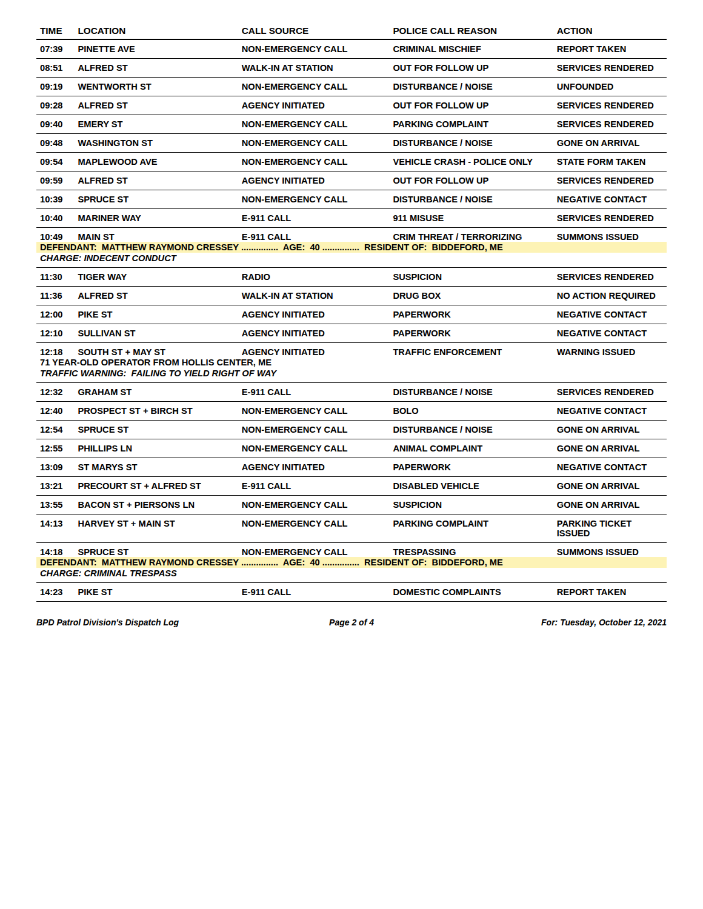| TIME | LOCATION | CALL SOURCE | POLICE CALL REASON | ACTION |
| --- | --- | --- | --- | --- |
| 07:39 | PINETTE AVE | NON-EMERGENCY CALL | CRIMINAL MISCHIEF | REPORT TAKEN |
| 08:51 | ALFRED ST | WALK-IN AT STATION | OUT FOR FOLLOW UP | SERVICES RENDERED |
| 09:19 | WENTWORTH ST | NON-EMERGENCY CALL | DISTURBANCE / NOISE | UNFOUNDED |
| 09:28 | ALFRED ST | AGENCY INITIATED | OUT FOR FOLLOW UP | SERVICES RENDERED |
| 09:40 | EMERY ST | NON-EMERGENCY CALL | PARKING COMPLAINT | SERVICES RENDERED |
| 09:48 | WASHINGTON ST | NON-EMERGENCY CALL | DISTURBANCE / NOISE | GONE ON ARRIVAL |
| 09:54 | MAPLEWOOD AVE | NON-EMERGENCY CALL | VEHICLE CRASH - POLICE ONLY | STATE FORM TAKEN |
| 09:59 | ALFRED ST | AGENCY INITIATED | OUT FOR FOLLOW UP | SERVICES RENDERED |
| 10:39 | SPRUCE ST | NON-EMERGENCY CALL | DISTURBANCE / NOISE | NEGATIVE CONTACT |
| 10:40 | MARINER WAY | E-911 CALL | 911 MISUSE | SERVICES RENDERED |
| 10:49 | MAIN ST | E-911 CALL | CRIM THREAT / TERRORIZING | SUMMONS ISSUED |
| DEFENDANT: MATTHEW RAYMOND CRESSEY ............... AGE: 40 ............... RESIDENT OF: BIDDEFORD, ME |
| CHARGE: INDECENT CONDUCT |
| 11:30 | TIGER WAY | RADIO | SUSPICION | SERVICES RENDERED |
| 11:36 | ALFRED ST | WALK-IN AT STATION | DRUG BOX | NO ACTION REQUIRED |
| 12:00 | PIKE ST | AGENCY INITIATED | PAPERWORK | NEGATIVE CONTACT |
| 12:10 | SULLIVAN ST | AGENCY INITIATED | PAPERWORK | NEGATIVE CONTACT |
| 12:18 | SOUTH ST + MAY ST | AGENCY INITIATED | TRAFFIC ENFORCEMENT | WARNING ISSUED |
| 71 YEAR-OLD OPERATOR FROM HOLLIS CENTER, ME |
| TRAFFIC WARNING: FAILING TO YIELD RIGHT OF WAY |
| 12:32 | GRAHAM ST | E-911 CALL | DISTURBANCE / NOISE | SERVICES RENDERED |
| 12:40 | PROSPECT ST + BIRCH ST | NON-EMERGENCY CALL | BOLO | NEGATIVE CONTACT |
| 12:54 | SPRUCE ST | NON-EMERGENCY CALL | DISTURBANCE / NOISE | GONE ON ARRIVAL |
| 12:55 | PHILLIPS LN | NON-EMERGENCY CALL | ANIMAL COMPLAINT | GONE ON ARRIVAL |
| 13:09 | ST MARYS ST | AGENCY INITIATED | PAPERWORK | NEGATIVE CONTACT |
| 13:21 | PRECOURT ST + ALFRED ST | E-911 CALL | DISABLED VEHICLE | GONE ON ARRIVAL |
| 13:55 | BACON ST + PIERSONS LN | NON-EMERGENCY CALL | SUSPICION | GONE ON ARRIVAL |
| 14:13 | HARVEY ST + MAIN ST | NON-EMERGENCY CALL | PARKING COMPLAINT | PARKING TICKET ISSUED |
| 14:18 | SPRUCE ST | NON-EMERGENCY CALL | TRESPASSING | SUMMONS ISSUED |
| DEFENDANT: MATTHEW RAYMOND CRESSEY ............... AGE: 40 ............... RESIDENT OF: BIDDEFORD, ME |
| CHARGE: CRIMINAL TRESPASS |
| 14:23 | PIKE ST | E-911 CALL | DOMESTIC COMPLAINTS | REPORT TAKEN |
BPD Patrol Division's Dispatch Log
Page 2 of 4
For: Tuesday, October 12, 2021